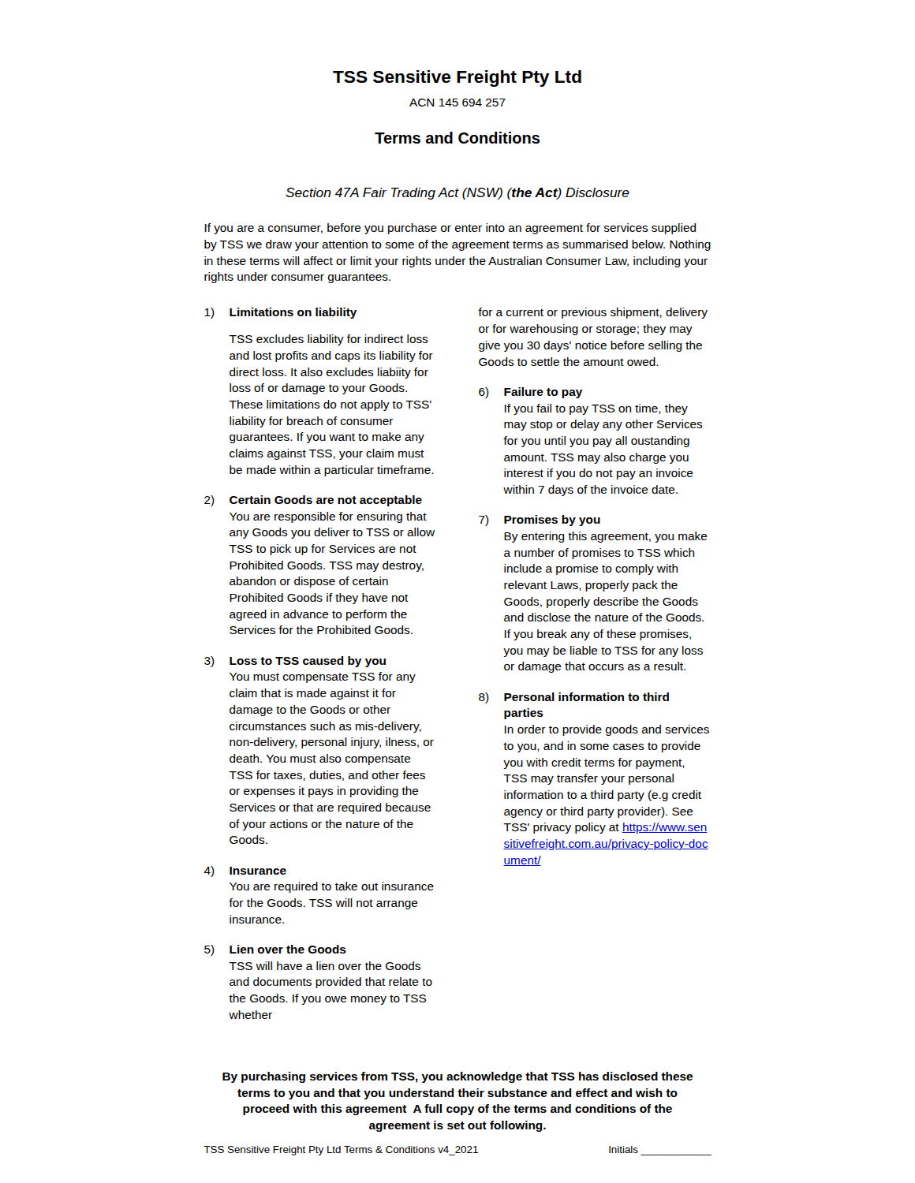TSS Sensitive Freight Pty Ltd
ACN 145 694 257
Terms and Conditions
Section 47A Fair Trading Act (NSW) (the Act) Disclosure
If you are a consumer, before you purchase or enter into an agreement for services supplied by TSS we draw your attention to some of the agreement terms as summarised below. Nothing in these terms will affect or limit your rights under the Australian Consumer Law, including your rights under consumer guarantees.
1) Limitations on liability TSS excludes liability for indirect loss and lost profits and caps its liability for direct loss. It also excludes liabiity for loss of or damage to your Goods. These limitations do not apply to TSS' liability for breach of consumer guarantees. If you want to make any claims against TSS, your claim must be made within a particular timeframe.
2) Certain Goods are not acceptable You are responsible for ensuring that any Goods you deliver to TSS or allow TSS to pick up for Services are not Prohibited Goods. TSS may destroy, abandon or dispose of certain Prohibited Goods if they have not agreed in advance to perform the Services for the Prohibited Goods.
3) Loss to TSS caused by you You must compensate TSS for any claim that is made against it for damage to the Goods or other circumstances such as mis-delivery, non-delivery, personal injury, ilness, or death. You must also compensate TSS for taxes, duties, and other fees or expenses it pays in providing the Services or that are required because of your actions or the nature of the Goods.
4) Insurance You are required to take out insurance for the Goods. TSS will not arrange insurance.
5) Lien over the Goods TSS will have a lien over the Goods and documents provided that relate to the Goods. If you owe money to TSS whether
for a current or previous shipment, delivery or for warehousing or storage; they may give you 30 days' notice before selling the Goods to settle the amount owed.
6) Failure to pay If you fail to pay TSS on time, they may stop or delay any other Services for you until you pay all oustanding amount. TSS may also charge you interest if you do not pay an invoice within 7 days of the invoice date.
7) Promises by you By entering this agreement, you make a number of promises to TSS which include a promise to comply with relevant Laws, properly pack the Goods, properly describe the Goods and disclose the nature of the Goods. If you break any of these promises, you may be liable to TSS for any loss or damage that occurs as a result.
8) Personal information to third parties In order to provide goods and services to you, and in some cases to provide you with credit terms for payment, TSS may transfer your personal information to a third party (e.g credit agency or third party provider). See TSS' privacy policy at https://www.sensitivefreight.com.au/privacy-policy-document/
By purchasing services from TSS, you acknowledge that TSS has disclosed these terms to you and that you understand their substance and effect and wish to proceed with this agreement A full copy of the terms and conditions of the agreement is set out following.
TSS Sensitive Freight Pty Ltd Terms & Conditions v4_2021 Initials ____________